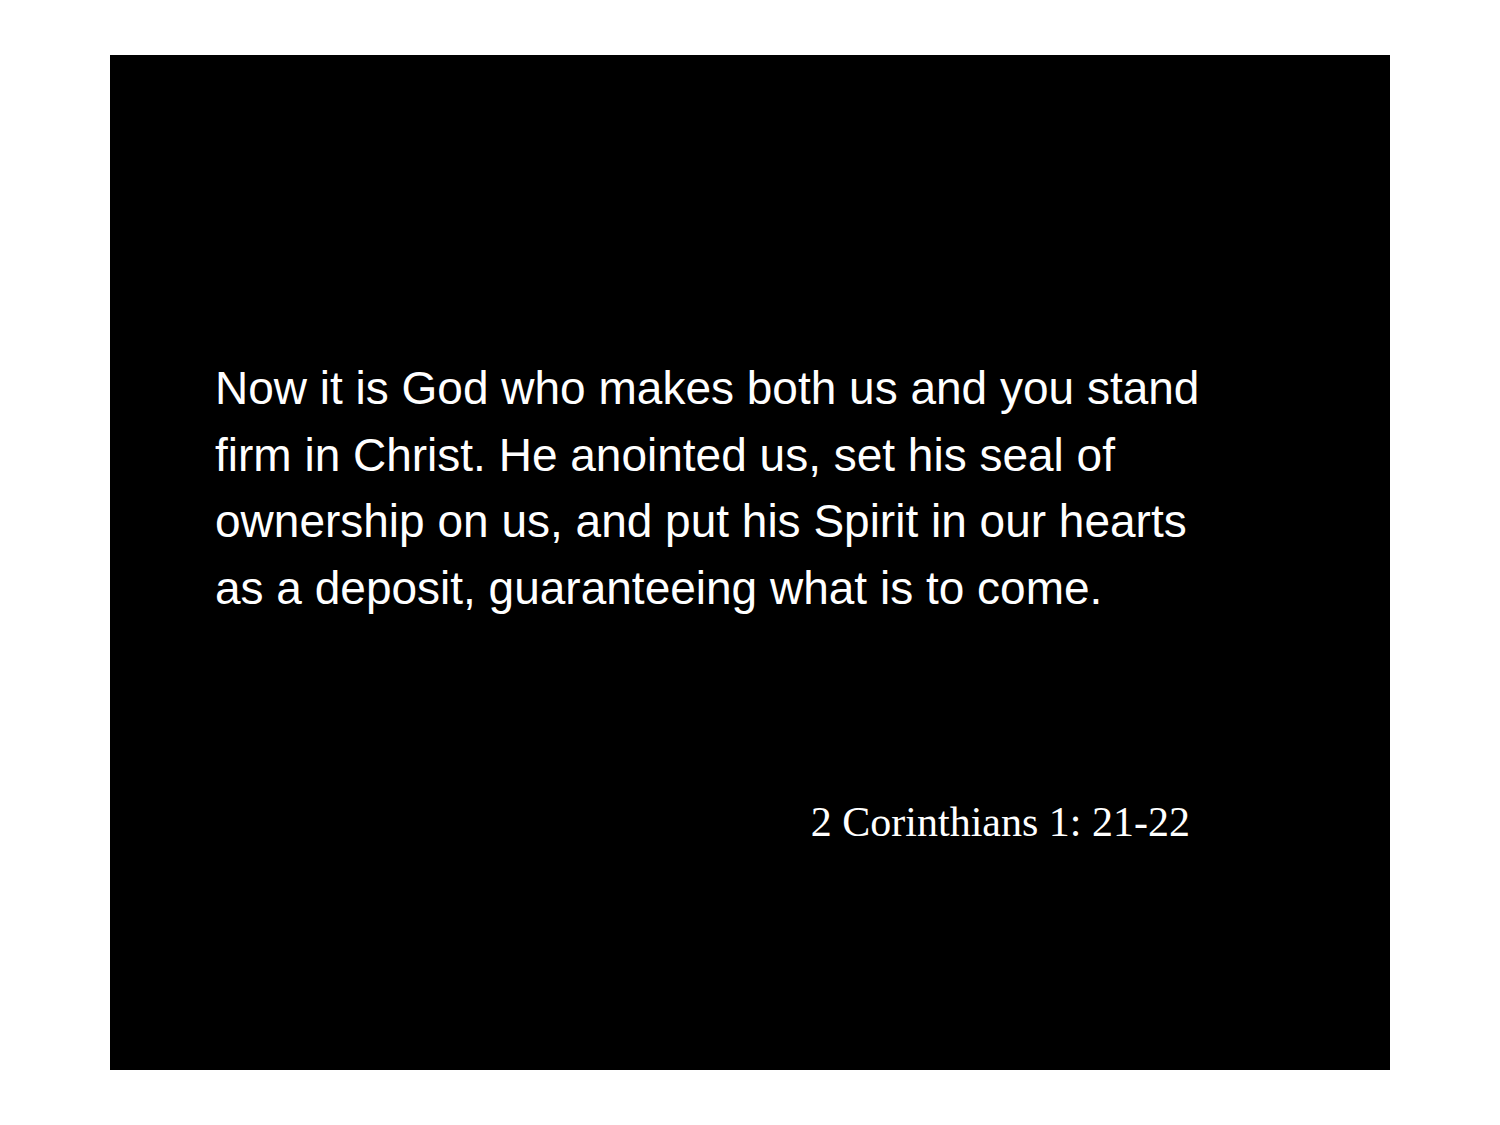Now it is God who makes both us and you stand firm in Christ. He anointed us, set his seal of ownership on us, and put his Spirit in our hearts as a deposit, guaranteeing what is to come.
2 Corinthians 1: 21-22